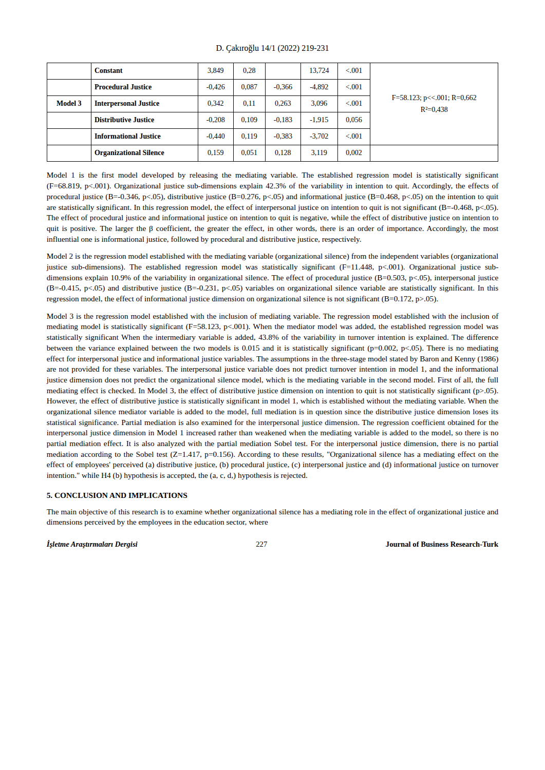D. Çakıroğlu 14/1 (2022) 219-231
| | Constant | 3,849 | 0,28 | | 13,724 | <.001 | F=58.123; p<<.001; R=0,662 R²=0,438 |
| | Procedural Justice | -0,426 | 0,087 | -0,366 | -4,892 | <.001 |
| Model 3 | Interpersonal Justice | 0,342 | 0,11 | 0,263 | 3,096 | <.001 |
| | Distributive Justice | -0,208 | 0,109 | -0,183 | -1,915 | 0,056 |
| | Informational Justice | -0,440 | 0,119 | -0,383 | -3,702 | <.001 |
| | Organizational Silence | 0,159 | 0,051 | 0,128 | 3,119 | 0,002 | |
Model 1 is the first model developed by releasing the mediating variable. The established regression model is statistically significant (F=68.819, p<.001). Organizational justice sub-dimensions explain 42.3% of the variability in intention to quit. Accordingly, the effects of procedural justice (B=-0.346, p<.05), distributive justice (B=0.276, p<.05) and informational justice (B=0.468, p<.05) on the intention to quit are statistically significant. In this regression model, the effect of interpersonal justice on intention to quit is not significant (B=-0.468, p<.05). The effect of procedural justice and informational justice on intention to quit is negative, while the effect of distributive justice on intention to quit is positive. The larger the β coefficient, the greater the effect, in other words, there is an order of importance. Accordingly, the most influential one is informational justice, followed by procedural and distributive justice, respectively.
Model 2 is the regression model established with the mediating variable (organizational silence) from the independent variables (organizational justice sub-dimensions). The established regression model was statistically significant (F=11.448, p<.001). Organizational justice sub-dimensions explain 10.9% of the variability in organizational silence. The effect of procedural justice (B=0.503, p<.05), interpersonal justice (B=-0.415, p<.05) and distributive justice (B=-0.231, p<.05) variables on organizational silence variable are statistically significant. In this regression model, the effect of informational justice dimension on organizational silence is not significant (B=0.172, p>.05).
Model 3 is the regression model established with the inclusion of mediating variable. The regression model established with the inclusion of mediating model is statistically significant (F=58.123, p<.001). When the mediator model was added, the established regression model was statistically significant When the intermediary variable is added, 43.8% of the variability in turnover intention is explained. The difference between the variance explained between the two models is 0.015 and it is statistically significant (p=0.002, p<.05). There is no mediating effect for interpersonal justice and informational justice variables. The assumptions in the three-stage model stated by Baron and Kenny (1986) are not provided for these variables. The interpersonal justice variable does not predict turnover intention in model 1, and the informational justice dimension does not predict the organizational silence model, which is the mediating variable in the second model. First of all, the full mediating effect is checked. In Model 3, the effect of distributive justice dimension on intention to quit is not statistically significant (p>.05). However, the effect of distributive justice is statistically significant in model 1, which is established without the mediating variable. When the organizational silence mediator variable is added to the model, full mediation is in question since the distributive justice dimension loses its statistical significance. Partial mediation is also examined for the interpersonal justice dimension. The regression coefficient obtained for the interpersonal justice dimension in Model 1 increased rather than weakened when the mediating variable is added to the model, so there is no partial mediation effect. It is also analyzed with the partial mediation Sobel test. For the interpersonal justice dimension, there is no partial mediation according to the Sobel test (Z=1.417, p=0.156). According to these results, "Organizational silence has a mediating effect on the effect of employees' perceived (a) distributive justice, (b) procedural justice, (c) interpersonal justice and (d) informational justice on turnover intention." while H4 (b) hypothesis is accepted, the (a, c, d,) hypothesis is rejected.
5. CONCLUSION AND IMPLICATIONS
The main objective of this research is to examine whether organizational silence has a mediating role in the effect of organizational justice and dimensions perceived by the employees in the education sector, where
İşletme Araştırmaları Dergisi 227 Journal of Business Research-Turk